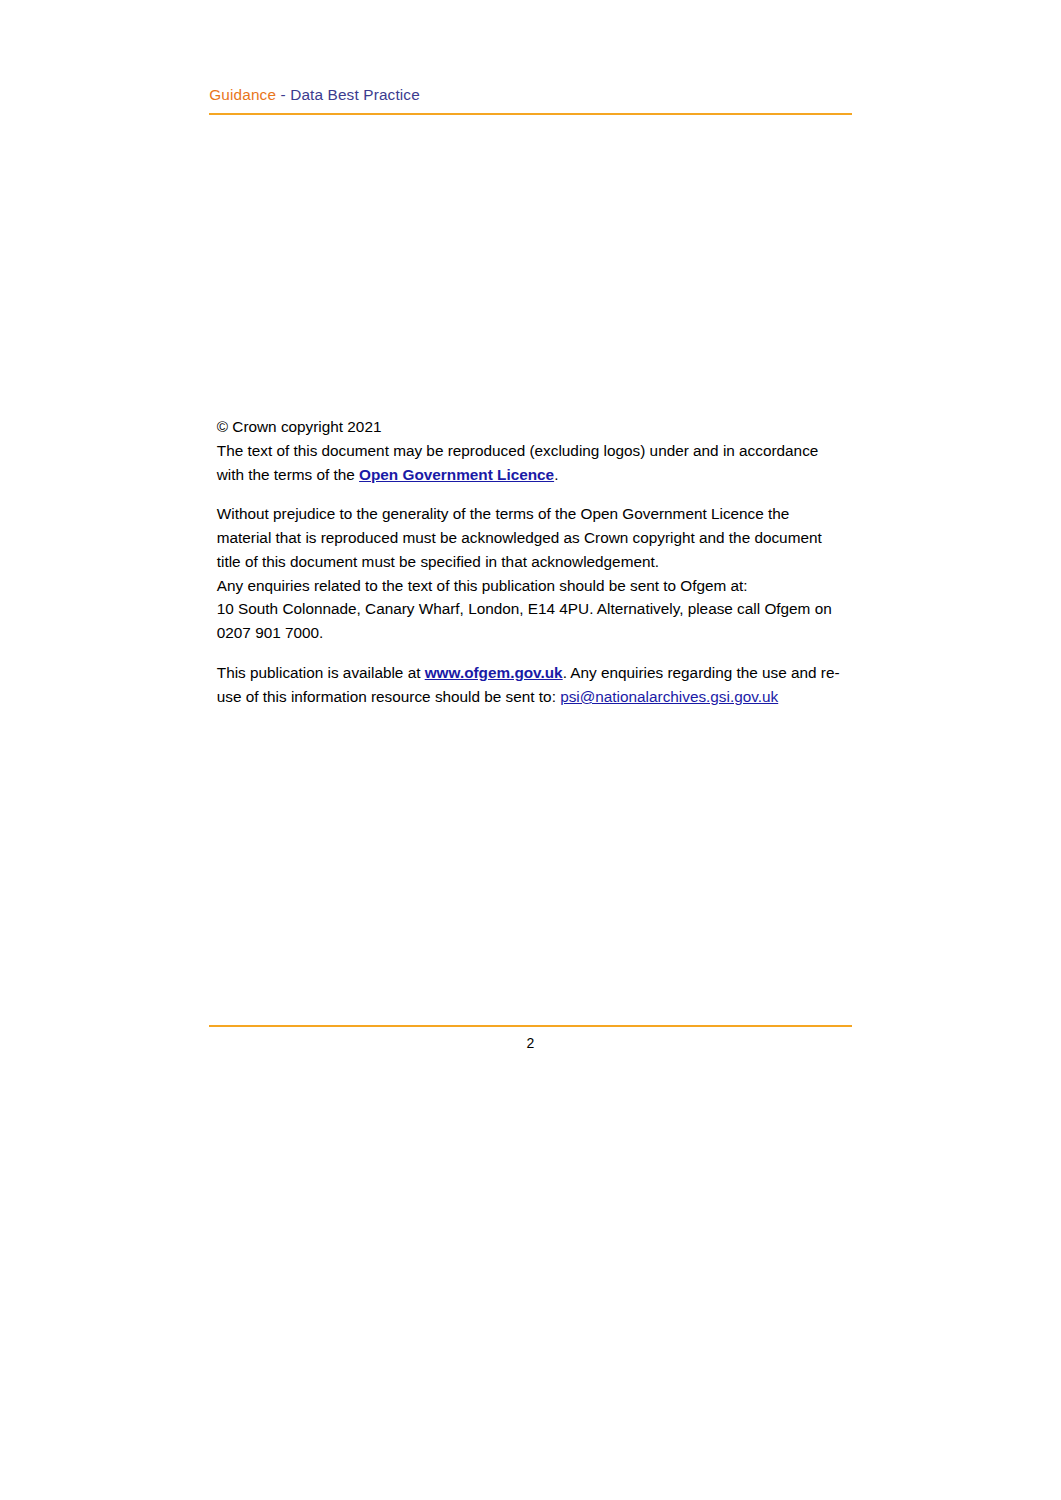Guidance - Data Best Practice
© Crown copyright 2021
The text of this document may be reproduced (excluding logos) under and in accordance with the terms of the Open Government Licence.
Without prejudice to the generality of the terms of the Open Government Licence the material that is reproduced must be acknowledged as Crown copyright and the document title of this document must be specified in that acknowledgement.
Any enquiries related to the text of this publication should be sent to Ofgem at:
10 South Colonnade, Canary Wharf, London, E14 4PU. Alternatively, please call Ofgem on 0207 901 7000.
This publication is available at www.ofgem.gov.uk. Any enquiries regarding the use and re-use of this information resource should be sent to: psi@nationalarchives.gsi.gov.uk
2